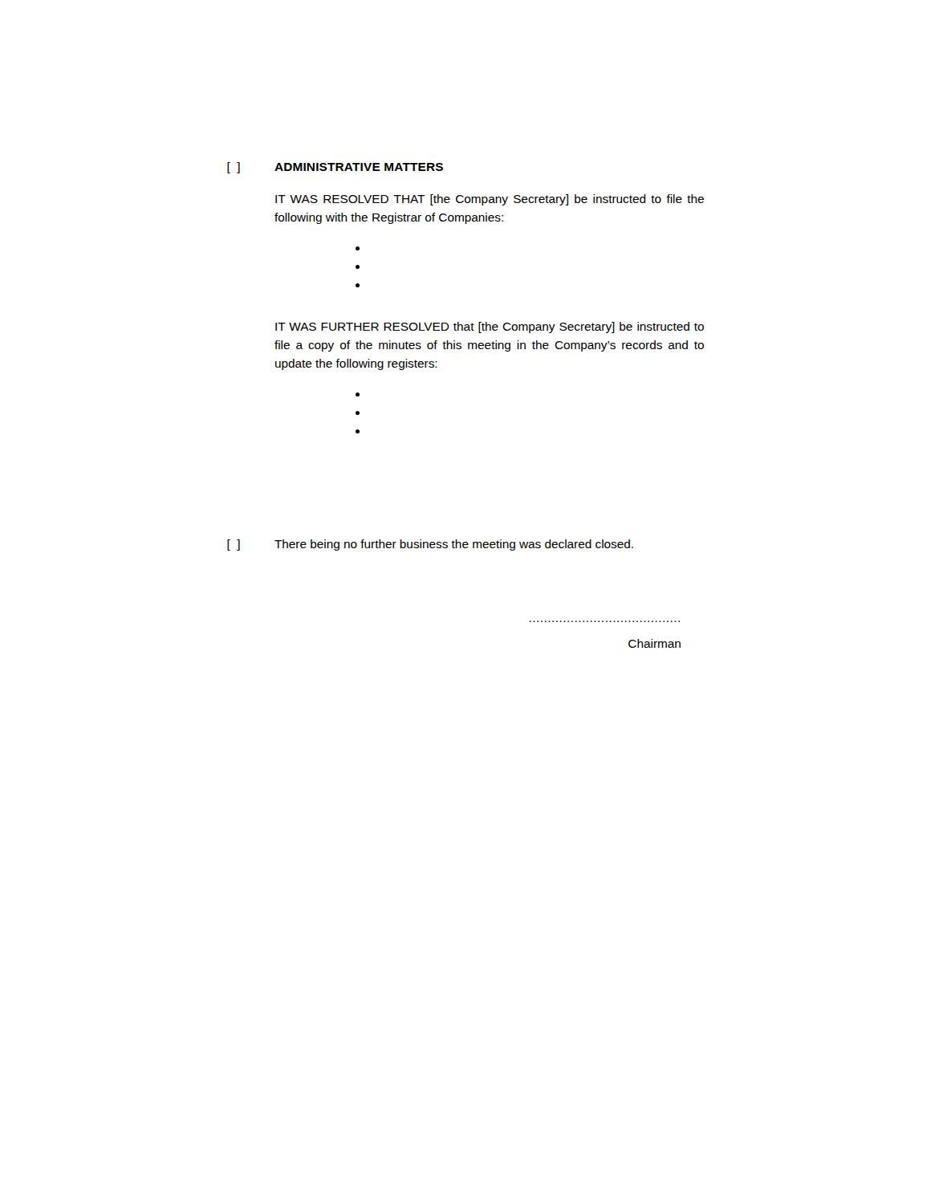[ ]
ADMINISTRATIVE MATTERS
IT WAS RESOLVED THAT [the Company Secretary] be instructed to file the following with the Registrar of Companies:
IT WAS FURTHER RESOLVED that [the Company Secretary] be instructed to file a copy of the minutes of this meeting in the Company’s records and to update the following registers:
[ ]
There being no further business the meeting was declared closed.
........................................
Chairman